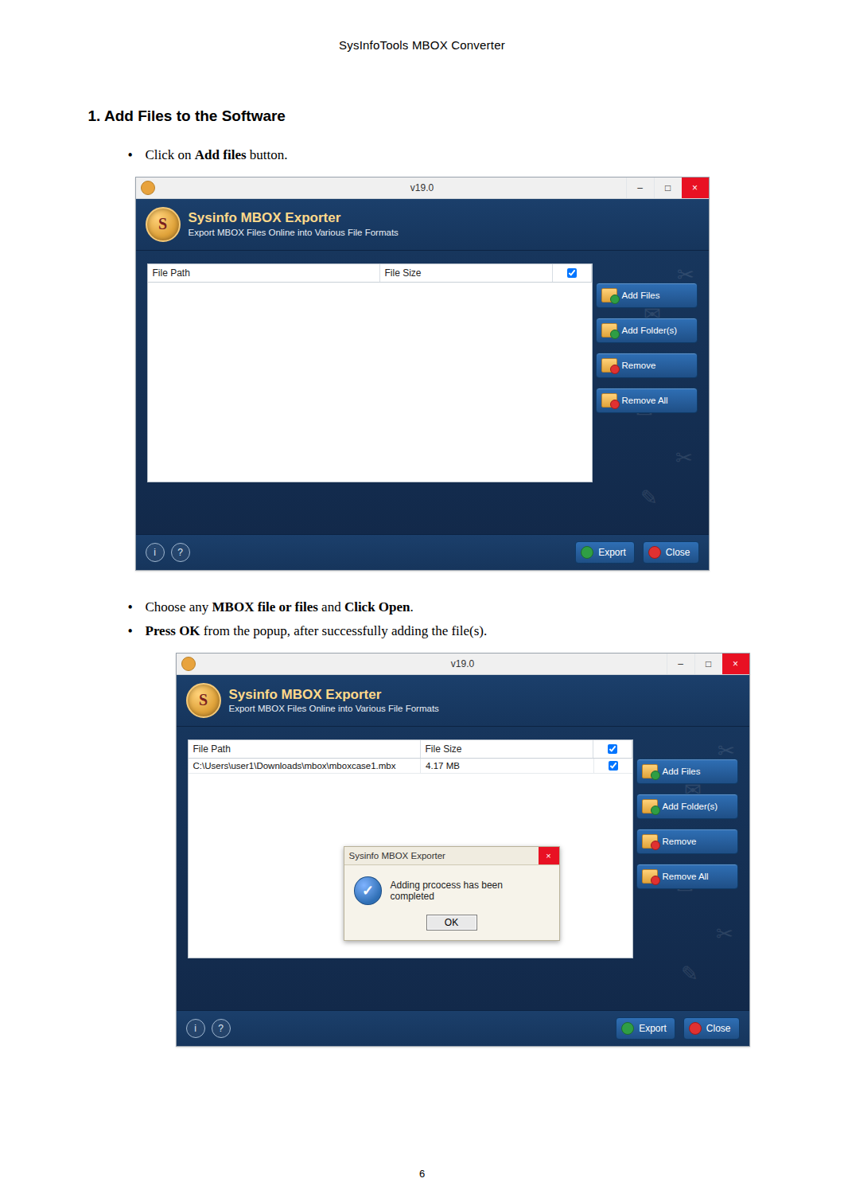SysInfoTools MBOX Converter
1. Add Files to the Software
Click on Add files button.
v19.0
–□×
S
Sysinfo MBOX Exporter
Export MBOX Files Online into Various File Formats
✂✉✎ ✉✂✎
File Path
File Size
Add Files
Add Folder(s)
Remove
Remove All
i
?
Export
Close
Choose any MBOX file or files and Click Open.
Press OK from the popup, after successfully adding the file(s).
v19.0
–□×
S
Sysinfo MBOX Exporter
Export MBOX Files Online into Various File Formats
✂✉✎ ✉✂✎
File Path
File Size
C:\Users\user1\Downloads\mbox\mboxcase1.mbx
4.17 MB
Add Files
Add Folder(s)
Remove
Remove All
Sysinfo MBOX Exporter
×
✓
Adding prcocess has been completed
OK
i
?
Export
Close
6